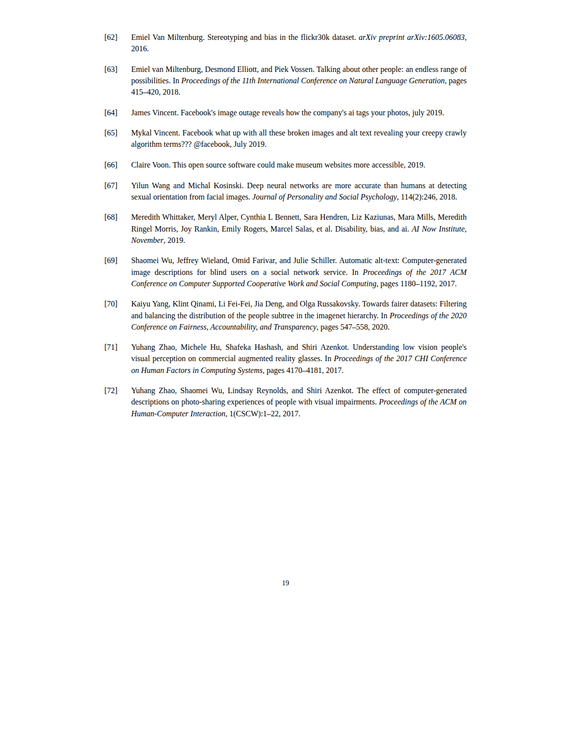Emiel Van Miltenburg. Stereotyping and bias in the flickr30k dataset. arXiv preprint arXiv:1605.06083, 2016.
Emiel van Miltenburg, Desmond Elliott, and Piek Vossen. Talking about other people: an endless range of possibilities. In Proceedings of the 11th International Conference on Natural Language Generation, pages 415–420, 2018.
James Vincent. Facebook's image outage reveals how the company's ai tags your photos, july 2019.
Mykal Vincent. Facebook what up with all these broken images and alt text revealing your creepy crawly algorithm terms??? @facebook, July 2019.
Claire Voon. This open source software could make museum websites more accessible, 2019.
Yilun Wang and Michal Kosinski. Deep neural networks are more accurate than humans at detecting sexual orientation from facial images. Journal of Personality and Social Psychology, 114(2):246, 2018.
Meredith Whittaker, Meryl Alper, Cynthia L Bennett, Sara Hendren, Liz Kaziunas, Mara Mills, Meredith Ringel Morris, Joy Rankin, Emily Rogers, Marcel Salas, et al. Disability, bias, and ai. AI Now Institute, November, 2019.
Shaomei Wu, Jeffrey Wieland, Omid Farivar, and Julie Schiller. Automatic alt-text: Computer-generated image descriptions for blind users on a social network service. In Proceedings of the 2017 ACM Conference on Computer Supported Cooperative Work and Social Computing, pages 1180–1192, 2017.
Kaiyu Yang, Klint Qinami, Li Fei-Fei, Jia Deng, and Olga Russakovsky. Towards fairer datasets: Filtering and balancing the distribution of the people subtree in the imagenet hierarchy. In Proceedings of the 2020 Conference on Fairness, Accountability, and Transparency, pages 547–558, 2020.
Yuhang Zhao, Michele Hu, Shafeka Hashash, and Shiri Azenkot. Understanding low vision people's visual perception on commercial augmented reality glasses. In Proceedings of the 2017 CHI Conference on Human Factors in Computing Systems, pages 4170–4181, 2017.
Yuhang Zhao, Shaomei Wu, Lindsay Reynolds, and Shiri Azenkot. The effect of computer-generated descriptions on photo-sharing experiences of people with visual impairments. Proceedings of the ACM on Human-Computer Interaction, 1(CSCW):1–22, 2017.
19